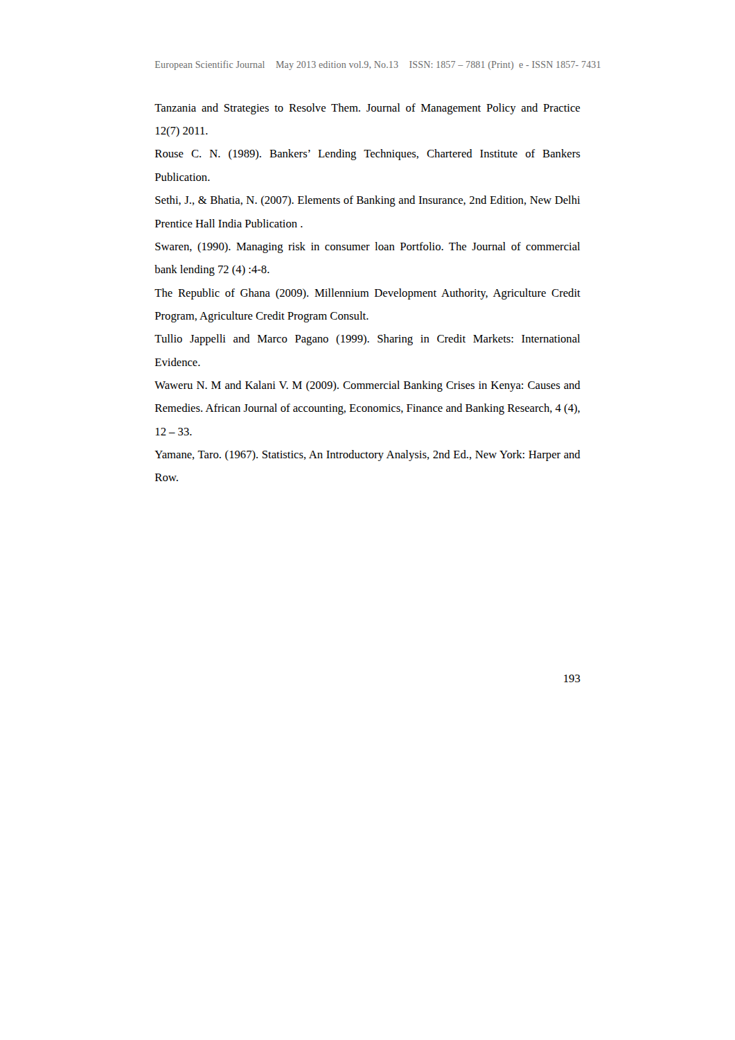European Scientific Journal May 2013 edition vol.9, No.13 ISSN: 1857 – 7881 (Print) e - ISSN 1857- 7431
Tanzania and Strategies to Resolve Them. Journal of Management Policy and Practice 12(7) 2011.
Rouse C. N. (1989). Bankers’ Lending Techniques, Chartered Institute of Bankers Publication.
Sethi, J., & Bhatia, N. (2007). Elements of Banking and Insurance, 2nd Edition, New Delhi Prentice Hall India Publication .
Swaren, (1990). Managing risk in consumer loan Portfolio. The Journal of commercial bank lending 72 (4) :4-8.
The Republic of Ghana (2009). Millennium Development Authority, Agriculture Credit Program, Agriculture Credit Program Consult.
Tullio Jappelli and Marco Pagano (1999). Sharing in Credit Markets: International Evidence.
Waweru N. M and Kalani V. M (2009). Commercial Banking Crises in Kenya: Causes and Remedies. African Journal of accounting, Economics, Finance and Banking Research, 4 (4), 12 – 33.
Yamane, Taro. (1967). Statistics, An Introductory Analysis, 2nd Ed., New York: Harper and Row.
193